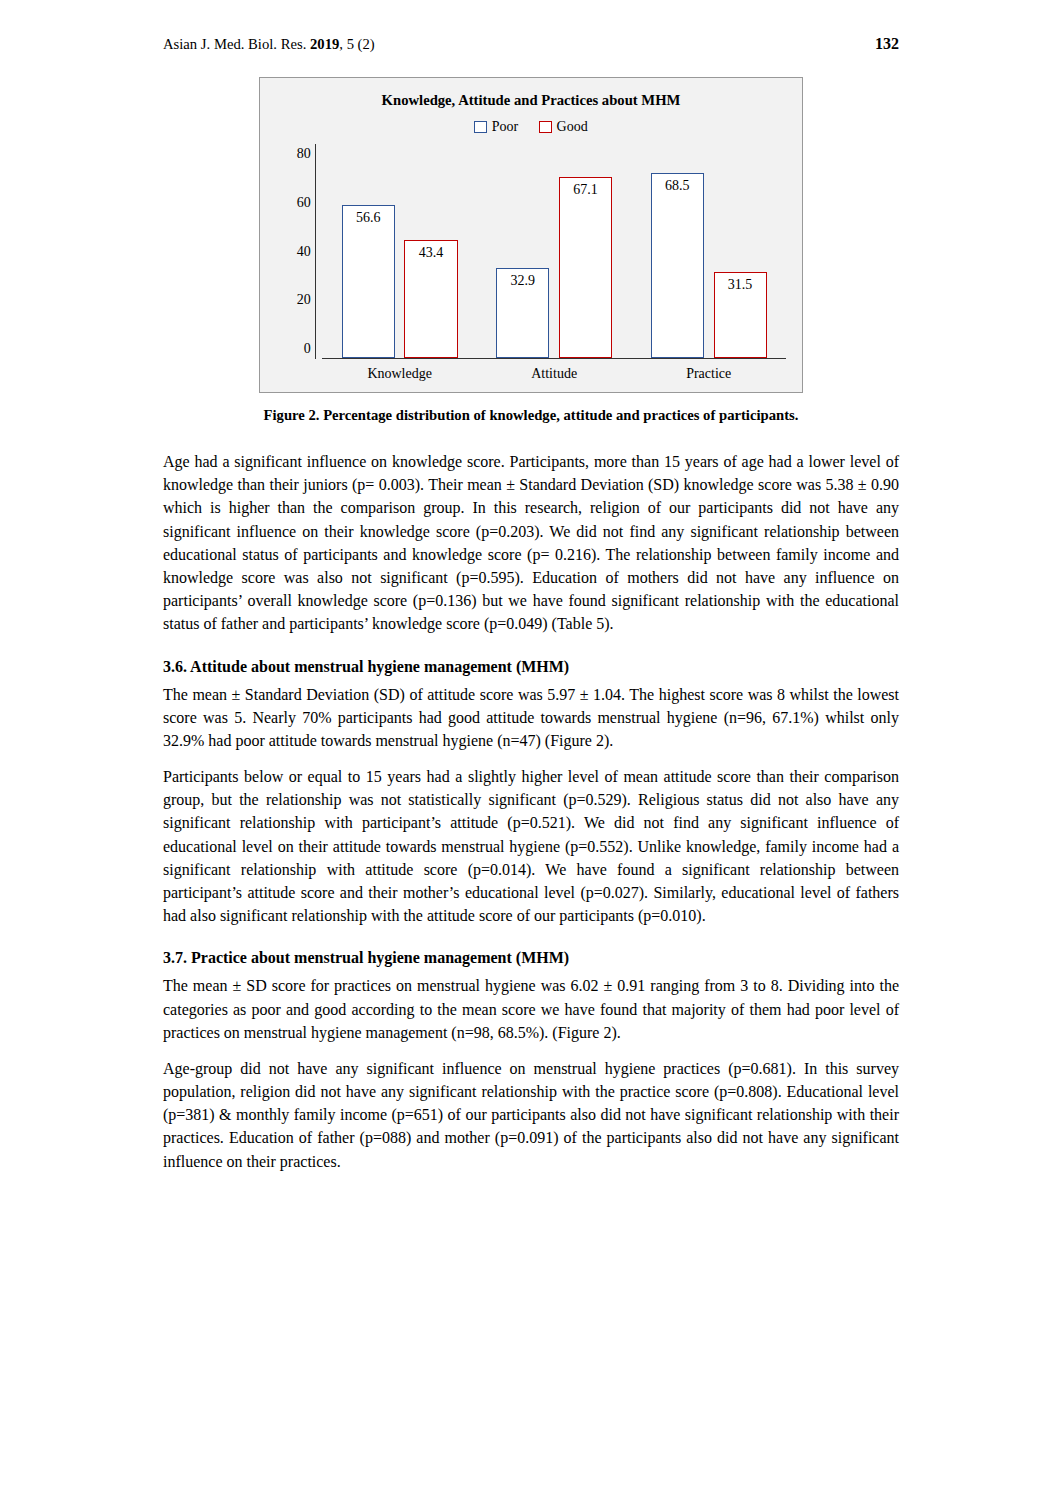Asian J. Med. Biol. Res. 2019, 5 (2)
132
Knowledge, Attitude and Practices about MHM
Poor Good
80 60 40 20 0
56.6
43.4
32.9
67.1
68.5
31.5
Knowledge Attitude Practice
Figure 2. Percentage distribution of knowledge, attitude and practices of participants.
Age had a significant influence on knowledge score. Participants, more than 15 years of age had a lower level of knowledge than their juniors (p= 0.003). Their mean ± Standard Deviation (SD) knowledge score was 5.38 ± 0.90 which is higher than the comparison group. In this research, religion of our participants did not have any significant influence on their knowledge score (p=0.203). We did not find any significant relationship between educational status of participants and knowledge score (p= 0.216). The relationship between family income and knowledge score was also not significant (p=0.595). Education of mothers did not have any influence on participants’ overall knowledge score (p=0.136) but we have found significant relationship with the educational status of father and participants’ knowledge score (p=0.049) (Table 5).
3.6. Attitude about menstrual hygiene management (MHM)
The mean ± Standard Deviation (SD) of attitude score was 5.97 ± 1.04. The highest score was 8 whilst the lowest score was 5. Nearly 70% participants had good attitude towards menstrual hygiene (n=96, 67.1%) whilst only 32.9% had poor attitude towards menstrual hygiene (n=47) (Figure 2).
Participants below or equal to 15 years had a slightly higher level of mean attitude score than their comparison group, but the relationship was not statistically significant (p=0.529). Religious status did not also have any significant relationship with participant’s attitude (p=0.521). We did not find any significant influence of educational level on their attitude towards menstrual hygiene (p=0.552). Unlike knowledge, family income had a significant relationship with attitude score (p=0.014). We have found a significant relationship between participant’s attitude score and their mother’s educational level (p=0.027). Similarly, educational level of fathers had also significant relationship with the attitude score of our participants (p=0.010).
3.7. Practice about menstrual hygiene management (MHM)
The mean ± SD score for practices on menstrual hygiene was 6.02 ± 0.91 ranging from 3 to 8. Dividing into the categories as poor and good according to the mean score we have found that majority of them had poor level of practices on menstrual hygiene management (n=98, 68.5%). (Figure 2).
Age-group did not have any significant influence on menstrual hygiene practices (p=0.681). In this survey population, religion did not have any significant relationship with the practice score (p=0.808). Educational level (p=381) & monthly family income (p=651) of our participants also did not have significant relationship with their practices. Education of father (p=088) and mother (p=0.091) of the participants also did not have any significant influence on their practices.